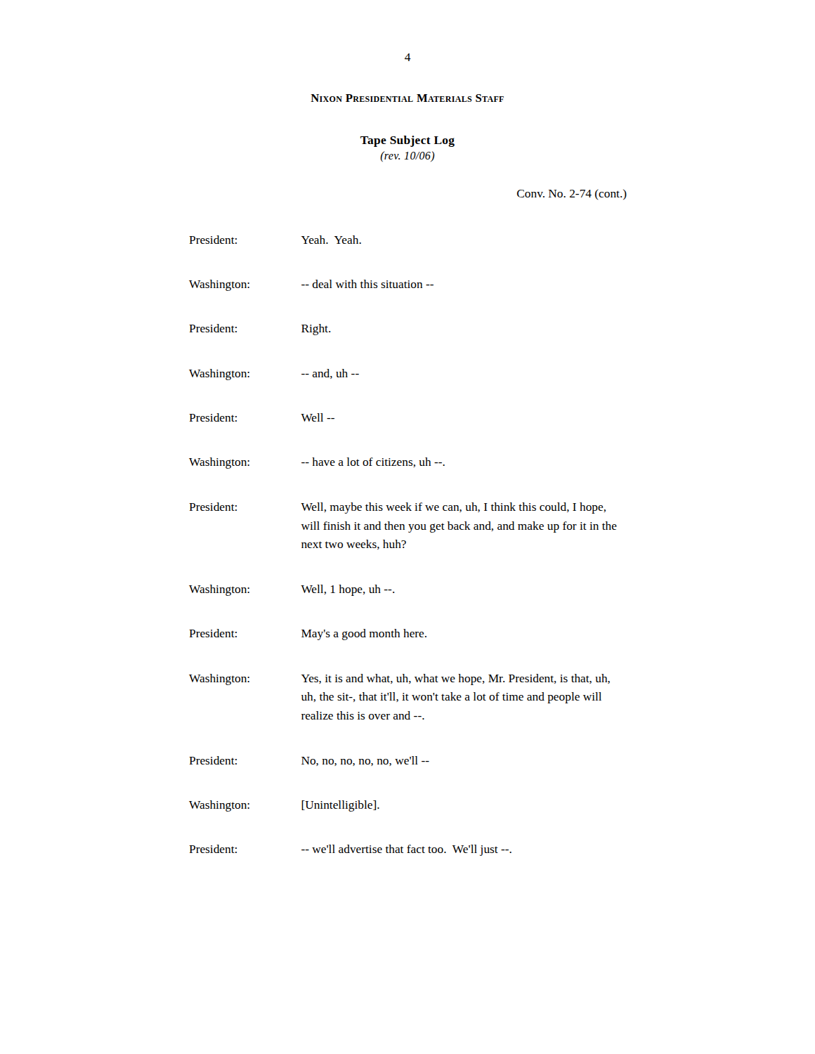4
Nixon Presidential Materials Staff
Tape Subject Log
(rev. 10/06)
Conv. No. 2-74 (cont.)
| President: | Yeah. Yeah. |
| Washington: | -- deal with this situation -- |
| President: | Right. |
| Washington: | -- and, uh -- |
| President: | Well -- |
| Washington: | -- have a lot of citizens, uh --. |
| President: | Well, maybe this week if we can, uh, I think this could, I hope, will finish it and then you get back and, and make up for it in the next two weeks, huh? |
| Washington: | Well, 1 hope, uh --. |
| President: | May's a good month here. |
| Washington: | Yes, it is and what, uh, what we hope, Mr. President, is that, uh, uh, the sit-, that it'll, it won't take a lot of time and people will realize this is over and --. |
| President: | No, no, no, no, no, we'll -- |
| Washington: | [Unintelligible]. |
| President: | -- we'll advertise that fact too. We'll just --. |